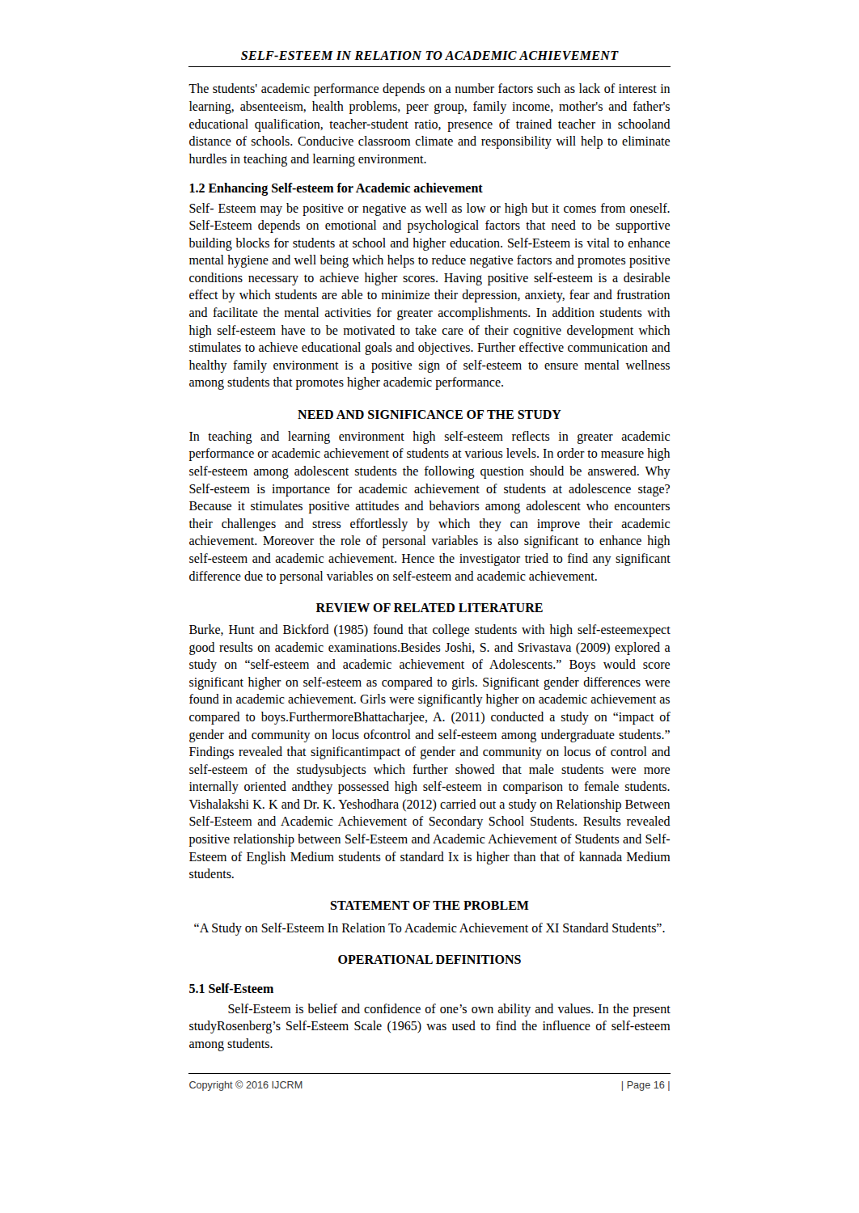SELF-ESTEEM IN RELATION TO ACADEMIC ACHIEVEMENT
The students' academic performance depends on a number factors such as lack of interest in learning, absenteeism, health problems, peer group, family income, mother's and father's educational qualification, teacher-student ratio, presence of trained teacher in schooland distance of schools. Conducive classroom climate and responsibility will help to eliminate hurdles in teaching and learning environment.
1.2 Enhancing Self-esteem for Academic achievement
Self- Esteem may be positive or negative as well as low or high but it comes from oneself. Self-Esteem depends on emotional and psychological factors that need to be supportive building blocks for students at school and higher education. Self-Esteem is vital to enhance mental hygiene and well being which helps to reduce negative factors and promotes positive conditions necessary to achieve higher scores. Having positive self-esteem is a desirable effect by which students are able to minimize their depression, anxiety, fear and frustration and facilitate the mental activities for greater accomplishments. In addition students with high self-esteem have to be motivated to take care of their cognitive development which stimulates to achieve educational goals and objectives. Further effective communication and healthy family environment is a positive sign of self-esteem to ensure mental wellness among students that promotes higher academic performance.
Need and Significance of the Study
In teaching and learning environment high self-esteem reflects in greater academic performance or academic achievement of students at various levels. In order to measure high self-esteem among adolescent students the following question should be answered. Why Self-esteem is importance for academic achievement of students at adolescence stage? Because it stimulates positive attitudes and behaviors among adolescent who encounters their challenges and stress effortlessly by which they can improve their academic achievement. Moreover the role of personal variables is also significant to enhance high self-esteem and academic achievement. Hence the investigator tried to find any significant difference due to personal variables on self-esteem and academic achievement.
Review of Related Literature
Burke, Hunt and Bickford (1985) found that college students with high self-esteemexpect good results on academic examinations.Besides Joshi, S. and Srivastava (2009) explored a study on “self-esteem and academic achievement of Adolescents.” Boys would score significant higher on self-esteem as compared to girls. Significant gender differences were found in academic achievement. Girls were significantly higher on academic achievement as compared to boys.FurthermoreBhattacharjee, A. (2011) conducted a study on “impact of gender and community on locus ofcontrol and self-esteem among undergraduate students.” Findings revealed that significantimpact of gender and community on locus of control and self-esteem of the studysubjects which further showed that male students were more internally oriented andthey possessed high self-esteem in comparison to female students. Vishalakshi K. K and Dr. K. Yeshodhara (2012) carried out a study on Relationship Between Self-Esteem and Academic Achievement of Secondary School Students. Results revealed positive relationship between Self-Esteem and Academic Achievement of Students and Self-Esteem of English Medium students of standard Ix is higher than that of kannada Medium students.
Statement of the Problem
“A Study on Self-Esteem In Relation To Academic Achievement of XI Standard Students”.
Operational Definitions
5.1 Self-Esteem
Self-Esteem is belief and confidence of one’s own ability and values. In the present studyRosenberg’s Self-Esteem Scale (1965) was used to find the influence of self-esteem among students.
Copyright © 2016 IJCRM
| Page 16 |